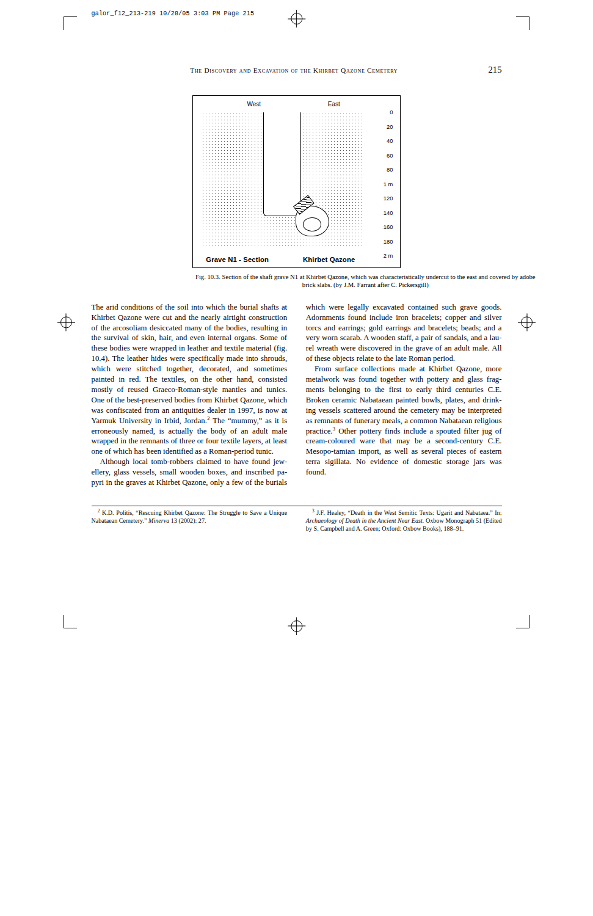galor_f12_213-219 10/28/05 3:03 PM Page 215
The Discovery and Excavation of the Khirbet Qazone Cemetery 215
West East
0
20
40
60
80
1 m
120
140
160
180
2 m
Grave N1 - Section Khirbet Qazone
Fig. 10.3. Section of the shaft grave N1 at Khirbet Qazone, which was characteristically undercut to the east and covered by adobe brick slabs. (by J.M. Farrant after C. Pickersgill)
The arid conditions of the soil into which the burial shafts at Khirbet Qazone were cut and the nearly airtight construction of the arcosoliam desiccated many of the bodies, resulting in the survival of skin, hair, and even internal organs. Some of these bodies were wrapped in leather and textile material (fig. 10.4). The leather hides were specifically made into shrouds, which were stitched together, decorated, and sometimes painted in red. The textiles, on the other hand, consisted mostly of reused Graeco-Roman-style mantles and tunics. One of the best-preserved bodies from Khirbet Qazone, which was confiscated from an antiquities dealer in 1997, is now at Yarmuk University in Irbid, Jordan.2 The “mummy,” as it is erroneously named, is actually the body of an adult male wrapped in the remnants of three or four textile layers, at least one of which has been identified as a Roman-period tunic.
Although local tomb-robbers claimed to have found jewellery, glass vessels, small wooden boxes, and inscribed papyri in the graves at Khirbet Qazone, only a few of the burials which were legally excavated contained such grave goods. Adornments found include iron bracelets; copper and silver torcs and earrings; gold earrings and bracelets; beads; and a very worn scarab. A wooden staff, a pair of sandals, and a laurel wreath were discovered in the grave of an adult male. All of these objects relate to the late Roman period.
From surface collections made at Khirbet Qazone, more metalwork was found together with pottery and glass fragments belonging to the first to early third centuries C.E. Broken ceramic Nabataean painted bowls, plates, and drinking vessels scattered around the cemetery may be interpreted as remnants of funerary meals, a common Nabataean religious practice.3 Other pottery finds include a spouted filter jug of cream-coloured ware that may be a second-century C.E. Mesopo-tamian import, as well as several pieces of eastern terra sigillata. No evidence of domestic storage jars was found.
2 K.D. Politis, “Rescuing Khirbet Qazone: The Struggle to Save a Unique Nabataean Cemetery.” Minerva 13 (2002): 27.
3 J.F. Healey, “Death in the West Semitic Texts: Ugarit and Nabataea.” In: Archaeology of Death in the Ancient Near East. Oxbow Monograph 51 (Edited by S. Campbell and A. Green; Oxford: Oxbow Books), 188–91.